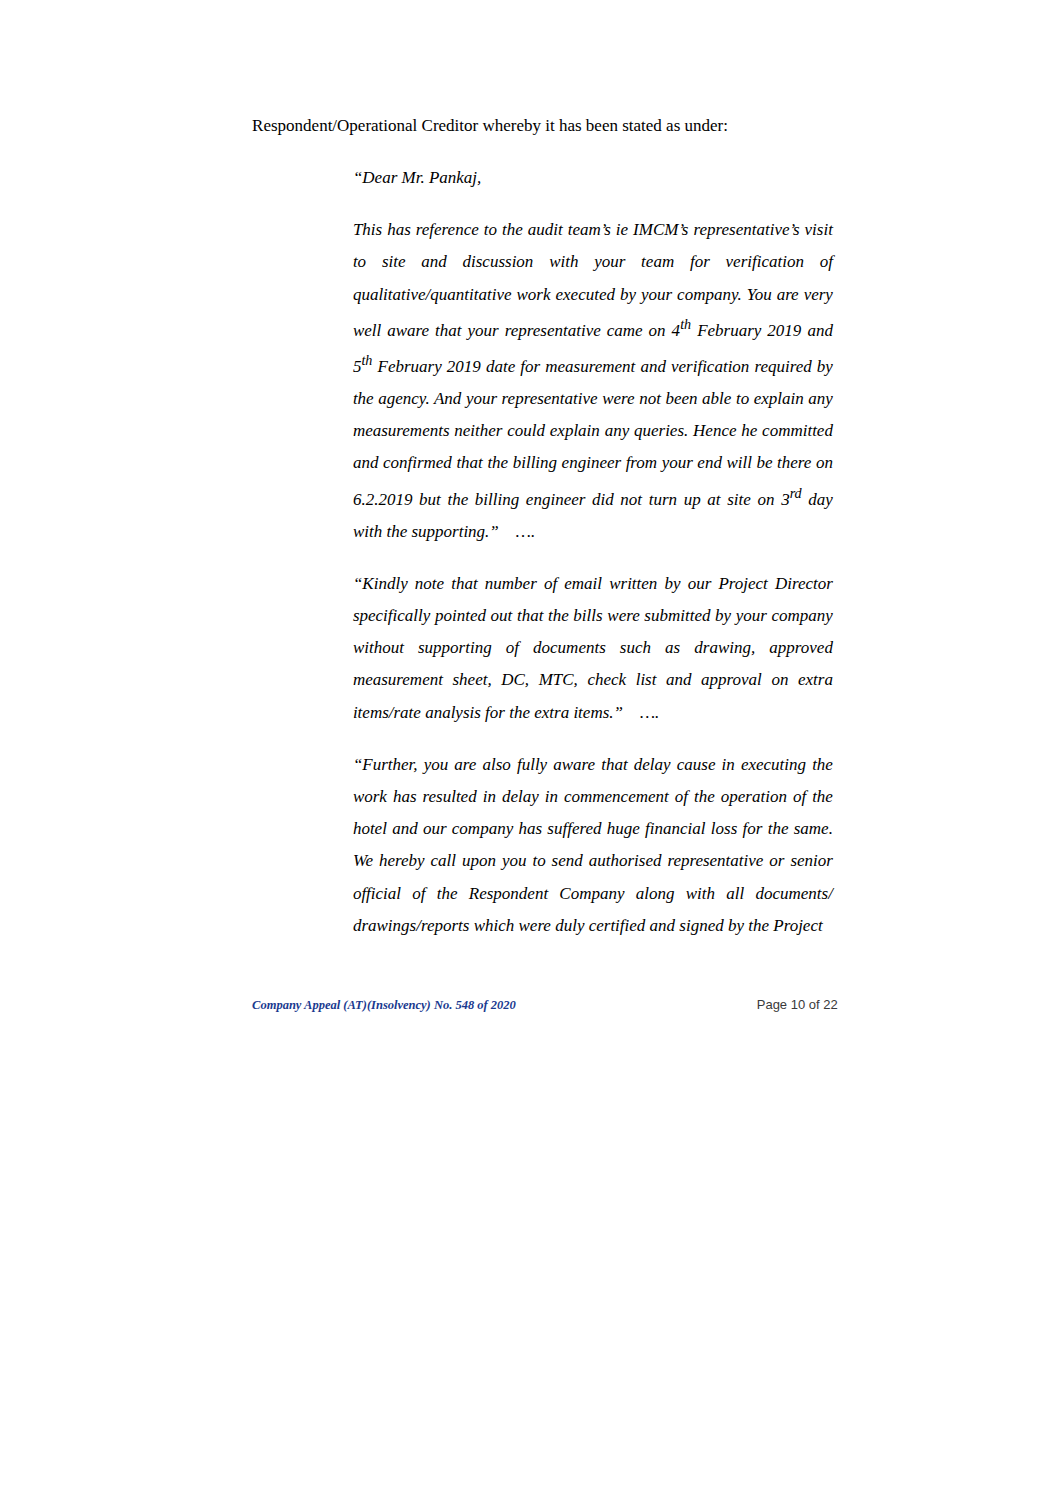Respondent/Operational Creditor whereby it has been stated as under:
“Dear Mr. Pankaj,
This has reference to the audit team’s ie IMCM’s representative’s visit to site and discussion with your team for verification of qualitative/quantitative work executed by your company. You are very well aware that your representative came on 4th February 2019 and 5th February 2019 date for measurement and verification required by the agency. And your representative were not been able to explain any measurements neither could explain any queries. Hence he committed and confirmed that the billing engineer from your end will be there on 6.2.2019 but the billing engineer did not turn up at site on 3rd day with the supporting.” ….
“Kindly note that number of email written by our Project Director specifically pointed out that the bills were submitted by your company without supporting of documents such as drawing, approved measurement sheet, DC, MTC, check list and approval on extra items/rate analysis for the extra items.” ….
“Further, you are also fully aware that delay cause in executing the work has resulted in delay in commencement of the operation of the hotel and our company has suffered huge financial loss for the same. We hereby call upon you to send authorised representative or senior official of the Respondent Company along with all documents/ drawings/reports which were duly certified and signed by the Project
Company Appeal (AT)(Insolvency) No. 548 of 2020 Page 10 of 22